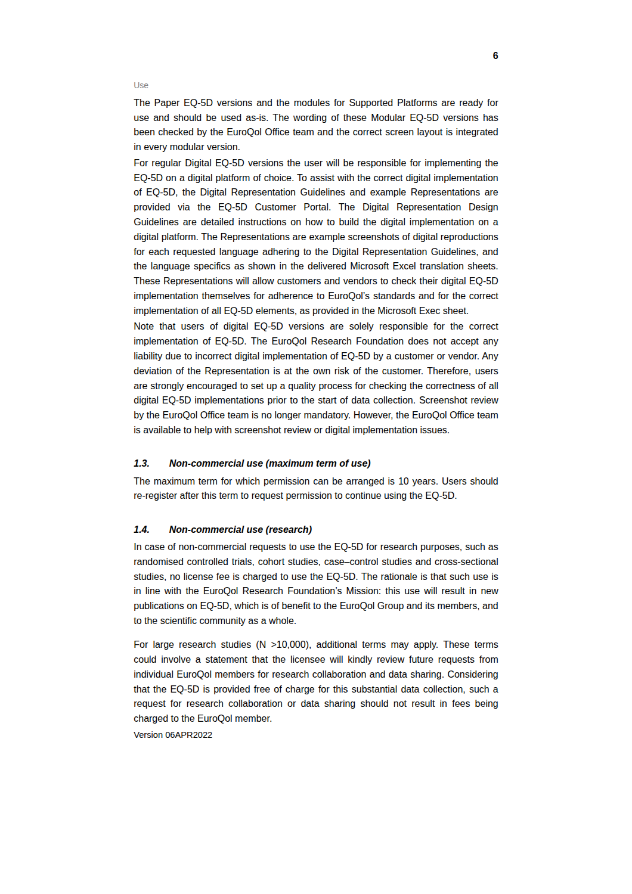6
Use
The Paper EQ-5D versions and the modules for Supported Platforms are ready for use and should be used as-is. The wording of these Modular EQ-5D versions has been checked by the EuroQol Office team and the correct screen layout is integrated in every modular version.
For regular Digital EQ-5D versions the user will be responsible for implementing the EQ-5D on a digital platform of choice. To assist with the correct digital implementation of EQ-5D, the Digital Representation Guidelines and example Representations are provided via the EQ-5D Customer Portal. The Digital Representation Design Guidelines are detailed instructions on how to build the digital implementation on a digital platform. The Representations are example screenshots of digital reproductions for each requested language adhering to the Digital Representation Guidelines, and the language specifics as shown in the delivered Microsoft Excel translation sheets. These Representations will allow customers and vendors to check their digital EQ-5D implementation themselves for adherence to EuroQol’s standards and for the correct implementation of all EQ-5D elements, as provided in the Microsoft Exec sheet.
Note that users of digital EQ-5D versions are solely responsible for the correct implementation of EQ-5D. The EuroQol Research Foundation does not accept any liability due to incorrect digital implementation of EQ-5D by a customer or vendor. Any deviation of the Representation is at the own risk of the customer. Therefore, users are strongly encouraged to set up a quality process for checking the correctness of all digital EQ-5D implementations prior to the start of data collection. Screenshot review by the EuroQol Office team is no longer mandatory. However, the EuroQol Office team is available to help with screenshot review or digital implementation issues.
1.3. Non-commercial use (maximum term of use)
The maximum term for which permission can be arranged is 10 years. Users should re-register after this term to request permission to continue using the EQ-5D.
1.4. Non-commercial use (research)
In case of non-commercial requests to use the EQ-5D for research purposes, such as randomised controlled trials, cohort studies, case–control studies and cross-sectional studies, no license fee is charged to use the EQ-5D. The rationale is that such use is in line with the EuroQol Research Foundation’s Mission: this use will result in new publications on EQ-5D, which is of benefit to the EuroQol Group and its members, and to the scientific community as a whole.
For large research studies (N >10,000), additional terms may apply. These terms could involve a statement that the licensee will kindly review future requests from individual EuroQol members for research collaboration and data sharing. Considering that the EQ-5D is provided free of charge for this substantial data collection, such a request for research collaboration or data sharing should not result in fees being charged to the EuroQol member.
Version 06APR2022